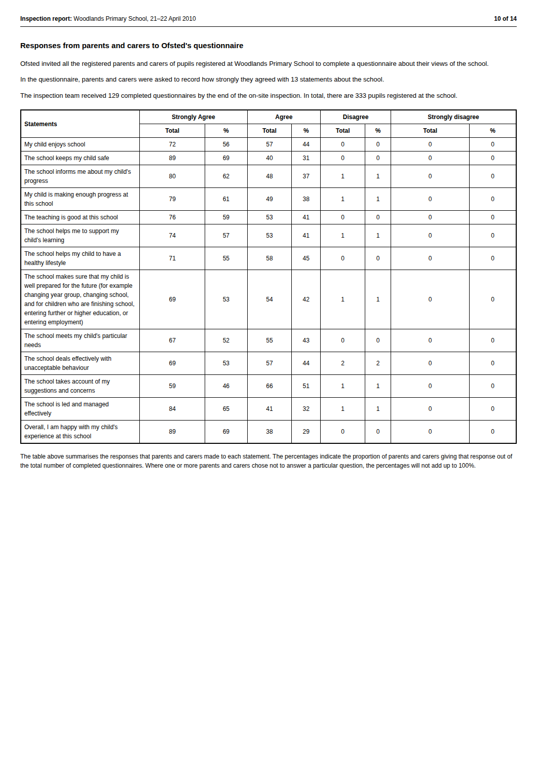Inspection report: Woodlands Primary School, 21–22 April 2010
10 of 14
Responses from parents and carers to Ofsted's questionnaire
Ofsted invited all the registered parents and carers of pupils registered at Woodlands Primary School to complete a questionnaire about their views of the school.
In the questionnaire, parents and carers were asked to record how strongly they agreed with 13 statements about the school.
The inspection team received 129 completed questionnaires by the end of the on-site inspection. In total, there are 333 pupils registered at the school.
| Statements | Strongly Agree | Agree | Disagree | Strongly disagree |
| --- | --- | --- | --- | --- |
| Total | % | Total | % | Total | % | Total | % |
| My child enjoys school | 72 | 56 | 57 | 44 | 0 | 0 | 0 | 0 |
| The school keeps my child safe | 89 | 69 | 40 | 31 | 0 | 0 | 0 | 0 |
| The school informs me about my child's progress | 80 | 62 | 48 | 37 | 1 | 1 | 0 | 0 |
| My child is making enough progress at this school | 79 | 61 | 49 | 38 | 1 | 1 | 0 | 0 |
| The teaching is good at this school | 76 | 59 | 53 | 41 | 0 | 0 | 0 | 0 |
| The school helps me to support my child's learning | 74 | 57 | 53 | 41 | 1 | 1 | 0 | 0 |
| The school helps my child to have a healthy lifestyle | 71 | 55 | 58 | 45 | 0 | 0 | 0 | 0 |
| The school makes sure that my child is well prepared for the future (for example changing year group, changing school, and for children who are finishing school, entering further or higher education, or entering employment) | 69 | 53 | 54 | 42 | 1 | 1 | 0 | 0 |
| The school meets my child's particular needs | 67 | 52 | 55 | 43 | 0 | 0 | 0 | 0 |
| The school deals effectively with unacceptable behaviour | 69 | 53 | 57 | 44 | 2 | 2 | 0 | 0 |
| The school takes account of my suggestions and concerns | 59 | 46 | 66 | 51 | 1 | 1 | 0 | 0 |
| The school is led and managed effectively | 84 | 65 | 41 | 32 | 1 | 1 | 0 | 0 |
| Overall, I am happy with my child's experience at this school | 89 | 69 | 38 | 29 | 0 | 0 | 0 | 0 |
The table above summarises the responses that parents and carers made to each statement. The percentages indicate the proportion of parents and carers giving that response out of the total number of completed questionnaires. Where one or more parents and carers chose not to answer a particular question, the percentages will not add up to 100%.